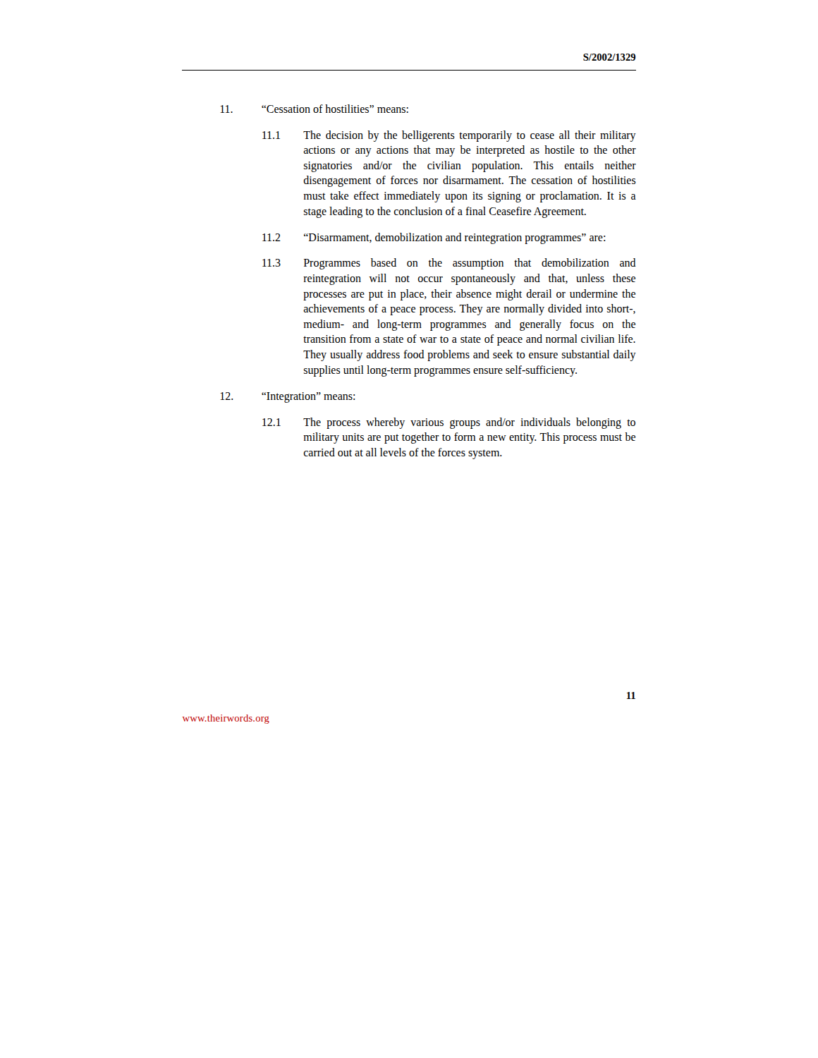S/2002/1329
11.
“Cessation of hostilities” means:
11.1 The decision by the belligerents temporarily to cease all their military actions or any actions that may be interpreted as hostile to the other signatories and/or the civilian population. This entails neither disengagement of forces nor disarmament. The cessation of hostilities must take effect immediately upon its signing or proclamation. It is a stage leading to the conclusion of a final Ceasefire Agreement.
11.2 “Disarmament, demobilization and reintegration programmes” are:
11.3 Programmes based on the assumption that demobilization and reintegration will not occur spontaneously and that, unless these processes are put in place, their absence might derail or undermine the achievements of a peace process. They are normally divided into short-, medium- and long-term programmes and generally focus on the transition from a state of war to a state of peace and normal civilian life. They usually address food problems and seek to ensure substantial daily supplies until long-term programmes ensure self-sufficiency.
12.
“Integration” means:
12.1 The process whereby various groups and/or individuals belonging to military units are put together to form a new entity. This process must be carried out at all levels of the forces system.
11
www.theirwords.org